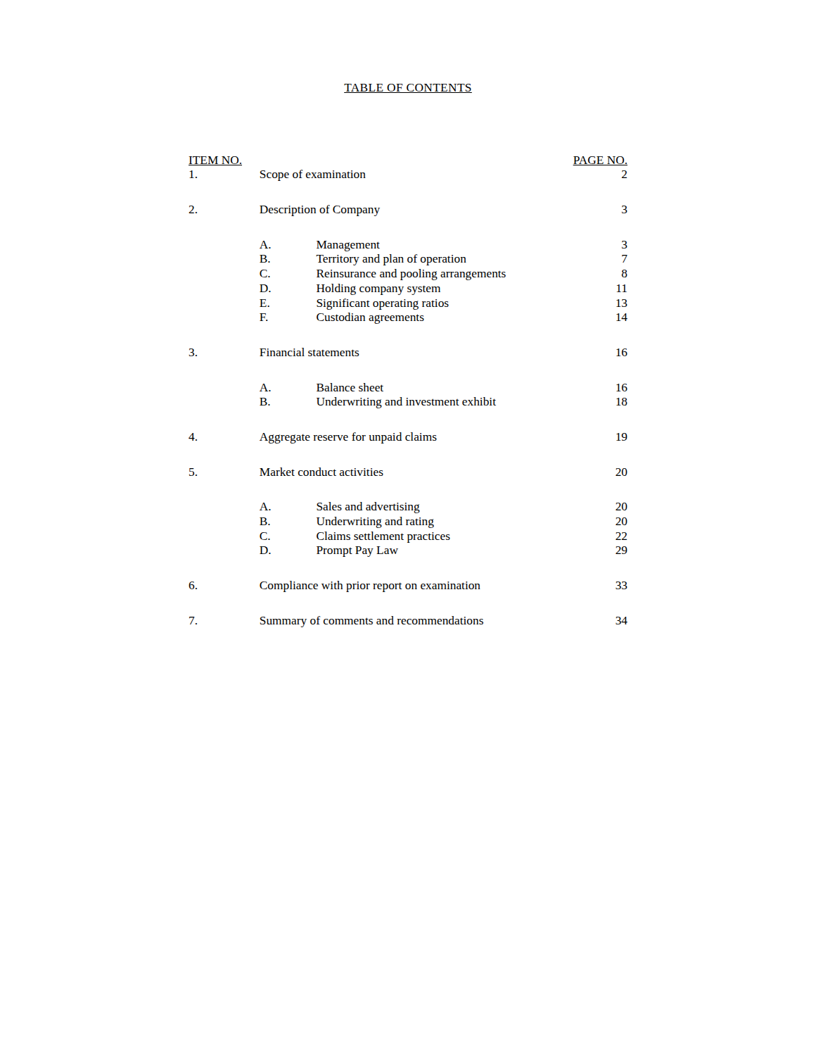TABLE OF CONTENTS
| ITEM NO. | | PAGE NO. |
| 1. | Scope of examination | 2 |
| 2. | Description of Company | 3 |
| | A. Management B. Territory and plan of operation C. Reinsurance and pooling arrangements D. Holding company system E. Significant operating ratios F. Custodian agreements | 3 7 8 11 13 14 |
| 3. | Financial statements | 16 |
| | A. Balance sheet B. Underwriting and investment exhibit | 16 18 |
| 4. | Aggregate reserve for unpaid claims | 19 |
| 5. | Market conduct activities | 20 |
| | A. Sales and advertising B. Underwriting and rating C. Claims settlement practices D. Prompt Pay Law | 20 20 22 29 |
| 6. | Compliance with prior report on examination | 33 |
| 7. | Summary of comments and recommendations | 34 |